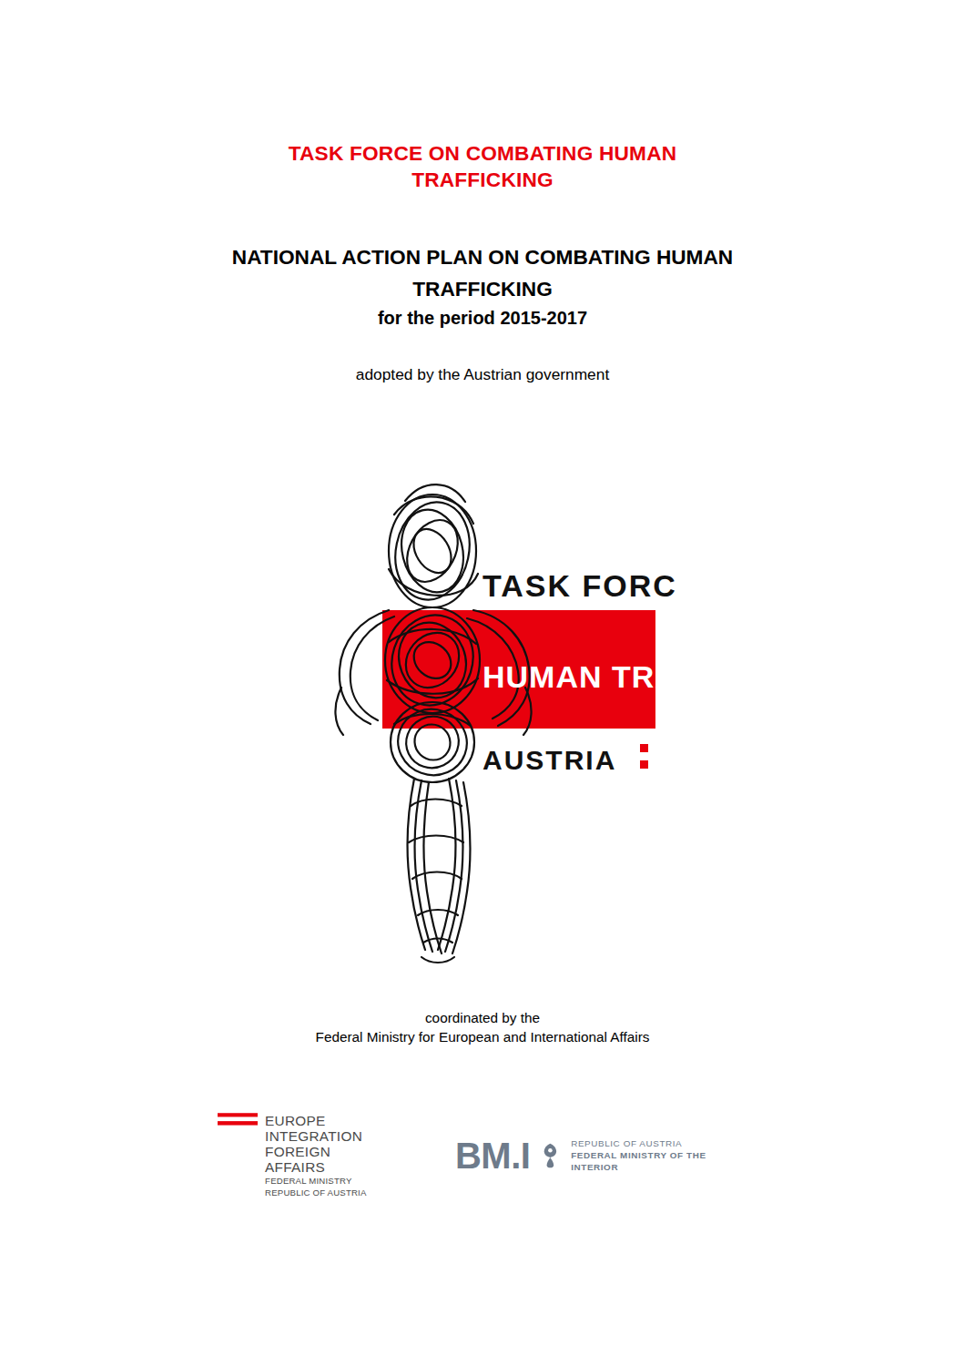TASK FORCE ON COMBATING HUMAN TRAFFICKING
NATIONAL ACTION PLAN ON COMBATING HUMAN
TRAFFICKING
for the period 2015-2017
adopted by the Austrian government
TASK FORCE HUMAN TRAFFICKING AUSTRIA
coordinated by the
Federal Ministry for European and International Affairs
EUROPE
INTEGRATION
FOREIGN AFFAIRS
FEDERAL MINISTRY
REPUBLIC OF AUSTRIA
BM.I
REPUBLIC OF AUSTRIA
FEDERAL MINISTRY OF THE INTERIOR